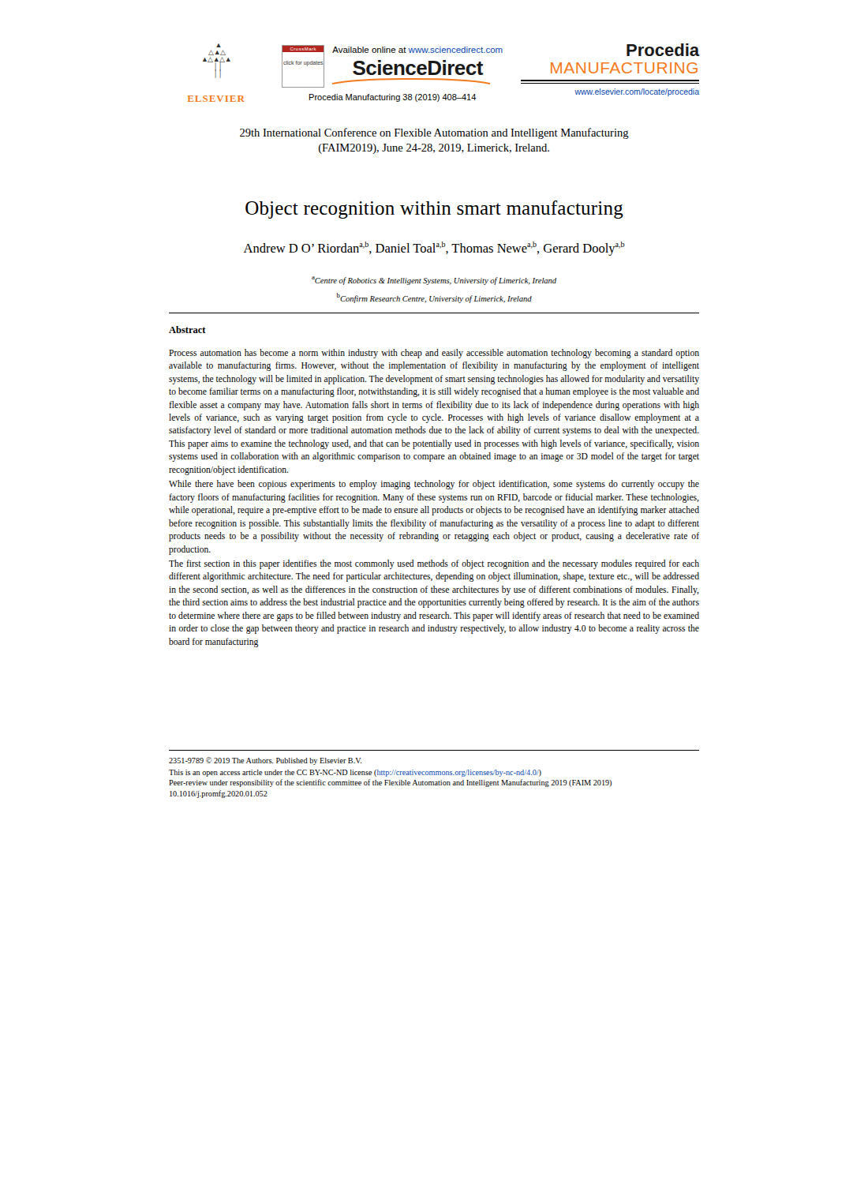▲
△▲△
▲△▲△▲
││
││
ELSEVIER
CrossMark
click for updates
Available online at www.sciencedirect.com
Science Direct
Procedia Manufacturing 38 (2019) 408–414
Procedia
MANUFACTURING
www.elsevier.com/locate/procedia
29th International Conference on Flexible Automation and Intelligent Manufacturing
(FAIM2019), June 24-28, 2019, Limerick, Ireland.
Object recognition within smart manufacturing
Andrew D O’ Riordana,b, Daniel Toala,b, Thomas Newea,b, Gerard Doolya,b
aCentre of Robotics & Intelligent Systems, University of Limerick, Ireland
bConfirm Research Centre, University of Limerick, Ireland
Abstract
Process automation has become a norm within industry with cheap and easily accessible automation technology becoming a standard option available to manufacturing firms. However, without the implementation of flexibility in manufacturing by the employment of intelligent systems, the technology will be limited in application. The development of smart sensing technologies has allowed for modularity and versatility to become familiar terms on a manufacturing floor, notwithstanding, it is still widely recognised that a human employee is the most valuable and flexible asset a company may have. Automation falls short in terms of flexibility due to its lack of independence during operations with high levels of variance, such as varying target position from cycle to cycle. Processes with high levels of variance disallow employment at a satisfactory level of standard or more traditional automation methods due to the lack of ability of current systems to deal with the unexpected. This paper aims to examine the technology used, and that can be potentially used in processes with high levels of variance, specifically, vision systems used in collaboration with an algorithmic comparison to compare an obtained image to an image or 3D model of the target for target recognition/object identification.
While there have been copious experiments to employ imaging technology for object identification, some systems do currently occupy the factory floors of manufacturing facilities for recognition. Many of these systems run on RFID, barcode or fiducial marker. These technologies, while operational, require a pre-emptive effort to be made to ensure all products or objects to be recognised have an identifying marker attached before recognition is possible. This substantially limits the flexibility of manufacturing as the versatility of a process line to adapt to different products needs to be a possibility without the necessity of rebranding or retagging each object or product, causing a decelerative rate of production.
The first section in this paper identifies the most commonly used methods of object recognition and the necessary modules required for each different algorithmic architecture. The need for particular architectures, depending on object illumination, shape, texture etc., will be addressed in the second section, as well as the differences in the construction of these architectures by use of different combinations of modules. Finally, the third section aims to address the best industrial practice and the opportunities currently being offered by research. It is the aim of the authors to determine where there are gaps to be filled between industry and research. This paper will identify areas of research that need to be examined in order to close the gap between theory and practice in research and industry respectively, to allow industry 4.0 to become a reality across the board for manufacturing
2351-9789 © 2019 The Authors. Published by Elsevier B.V.
This is an open access article under the CC BY-NC-ND license (http://creativecommons.org/licenses/by-nc-nd/4.0/)
Peer-review under responsibility of the scientific committee of the Flexible Automation and Intelligent Manufacturing 2019 (FAIM 2019)
10.1016/j.promfg.2020.01.052